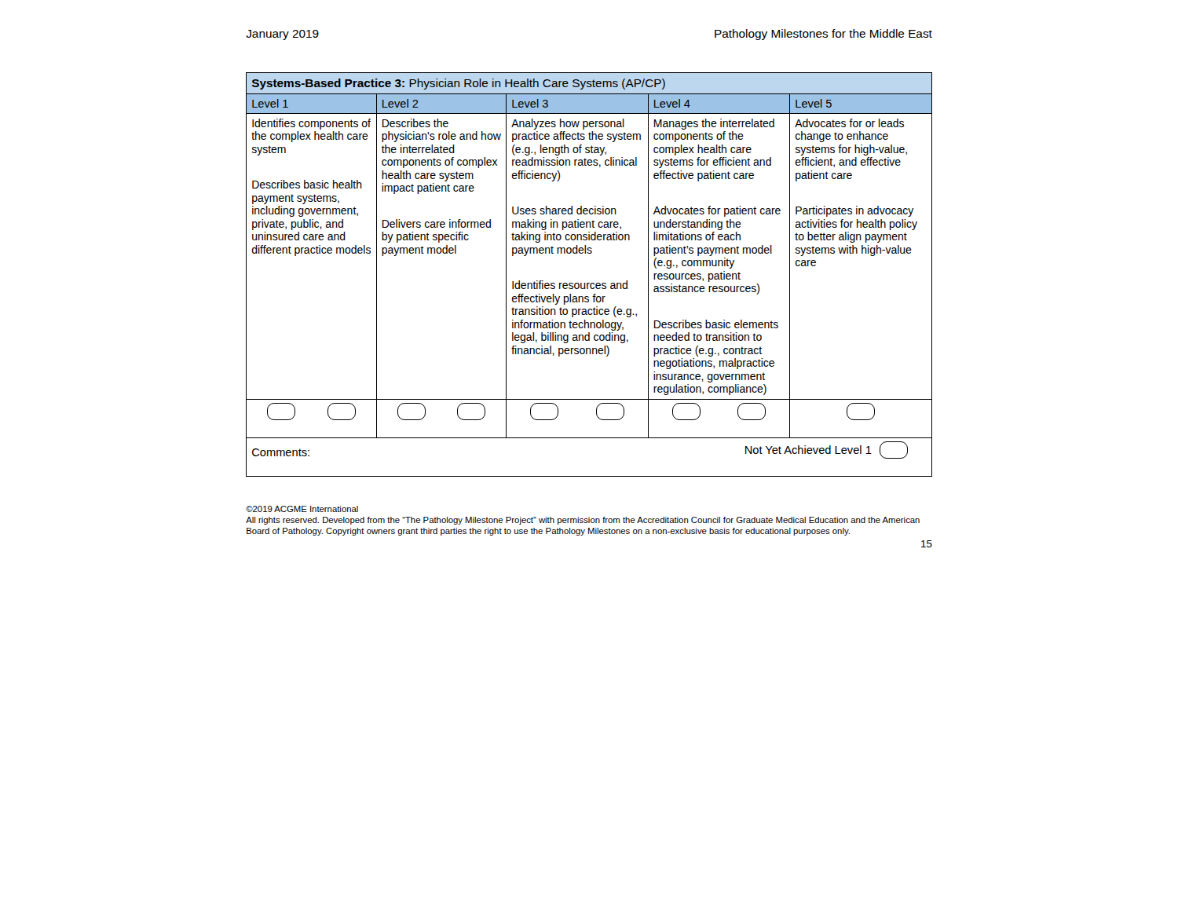January 2019
Pathology Milestones for the Middle East
| Systems-Based Practice 3: Physician Role in Health Care Systems (AP/CP) |
| Level 1 | Level 2 | Level 3 | Level 4 | Level 5 |
| Identifies components of the complex health care system Describes basic health payment systems, including government, private, public, and uninsured care and different practice models | Describes the physician's role and how the interrelated components of complex health care system impact patient care Delivers care informed by patient specific payment model | Analyzes how personal practice affects the system (e.g., length of stay, readmission rates, clinical efficiency) Uses shared decision making in patient care, taking into consideration payment models Identifies resources and effectively plans for transition to practice (e.g., information technology, legal, billing and coding, financial, personnel) | Manages the interrelated components of the complex health care systems for efficient and effective patient care Advocates for patient care understanding the limitations of each patient’s payment model (e.g., community resources, patient assistance resources) Describes basic elements needed to transition to practice (e.g., contract negotiations, malpractice insurance, government regulation, compliance) | Advocates for or leads change to enhance systems for high-value, efficient, and effective patient care Participates in advocacy activities for health policy to better align payment systems with high-value care |
| Comments: Not Yet Achieved Level 1 |
©2019 ACGME International
All rights reserved. Developed from the “The Pathology Milestone Project” with permission from the Accreditation Council for Graduate Medical Education and the American Board of Pathology. Copyright owners grant third parties the right to use the Pathology Milestones on a non-exclusive basis for educational purposes only.
15